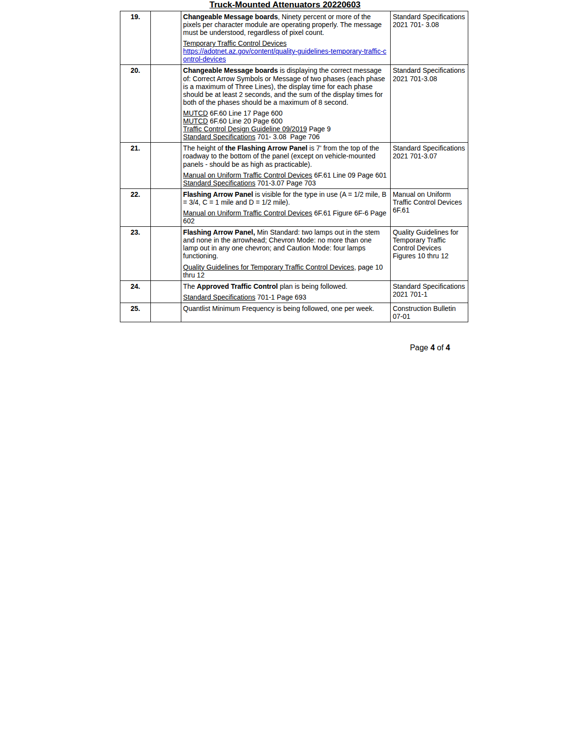Truck-Mounted Attenuators 20220603
| 19. | | Changeable Message boards , Ninety percent or more of the pixels per character module are operating properly. The message must be understood, regardless of pixel count. Temporary Traffic Control Devices https://adotnet.az.gov/content/quality-guidelines-temporary-traffic-control-devices | Standard Specifications 2021 701- 3.08 |
| 20. | | Changeable Message boards is displaying the correct message of: Correct Arrow Symbols or Message of two phases (each phase is a maximum of Three Lines), the display time for each phase should be at least 2 seconds, and the sum of the display times for both of the phases should be a maximum of 8 second. MUTCD 6F.60 Line 17 Page 600 MUTCD 6F.60 Line 20 Page 600 Traffic Control Design Guideline 09/2019 Page 9 Standard Specifications 701- 3.08 Page 706 | Standard Specifications 2021 701-3.08 |
| 21. | | The height of the Flashing Arrow Panel is 7' from the top of the roadway to the bottom of the panel (except on vehicle-mounted panels - should be as high as practicable). Manual on Uniform Traffic Control Devices 6F.61 Line 09 Page 601 Standard Specifications 701-3.07 Page 703 | Standard Specifications 2021 701-3.07 |
| 22. | | Flashing Arrow Panel is visible for the type in use (A = 1/2 mile, B = 3/4, C = 1 mile and D = 1/2 mile). Manual on Uniform Traffic Control Devices 6F.61 Figure 6F-6 Page 602 | Manual on Uniform Traffic Control Devices 6F.61 |
| 23. | | Flashing Arrow Panel, Min Standard: two lamps out in the stem and none in the arrowhead; Chevron Mode: no more than one lamp out in any one chevron; and Caution Mode: four lamps functioning. Quality Guidelines for Temporary Traffic Control Devices , page 10 thru 12 | Quality Guidelines for Temporary Traffic Control Devices Figures 10 thru 12 |
| 24. | | The Approved Traffic Control plan is being followed. Standard Specifications 701-1 Page 693 | Standard Specifications 2021 701-1 |
| 25. | | Quantlist Minimum Frequency is being followed, one per week. | Construction Bulletin 07-01 |
Page 4 of 4